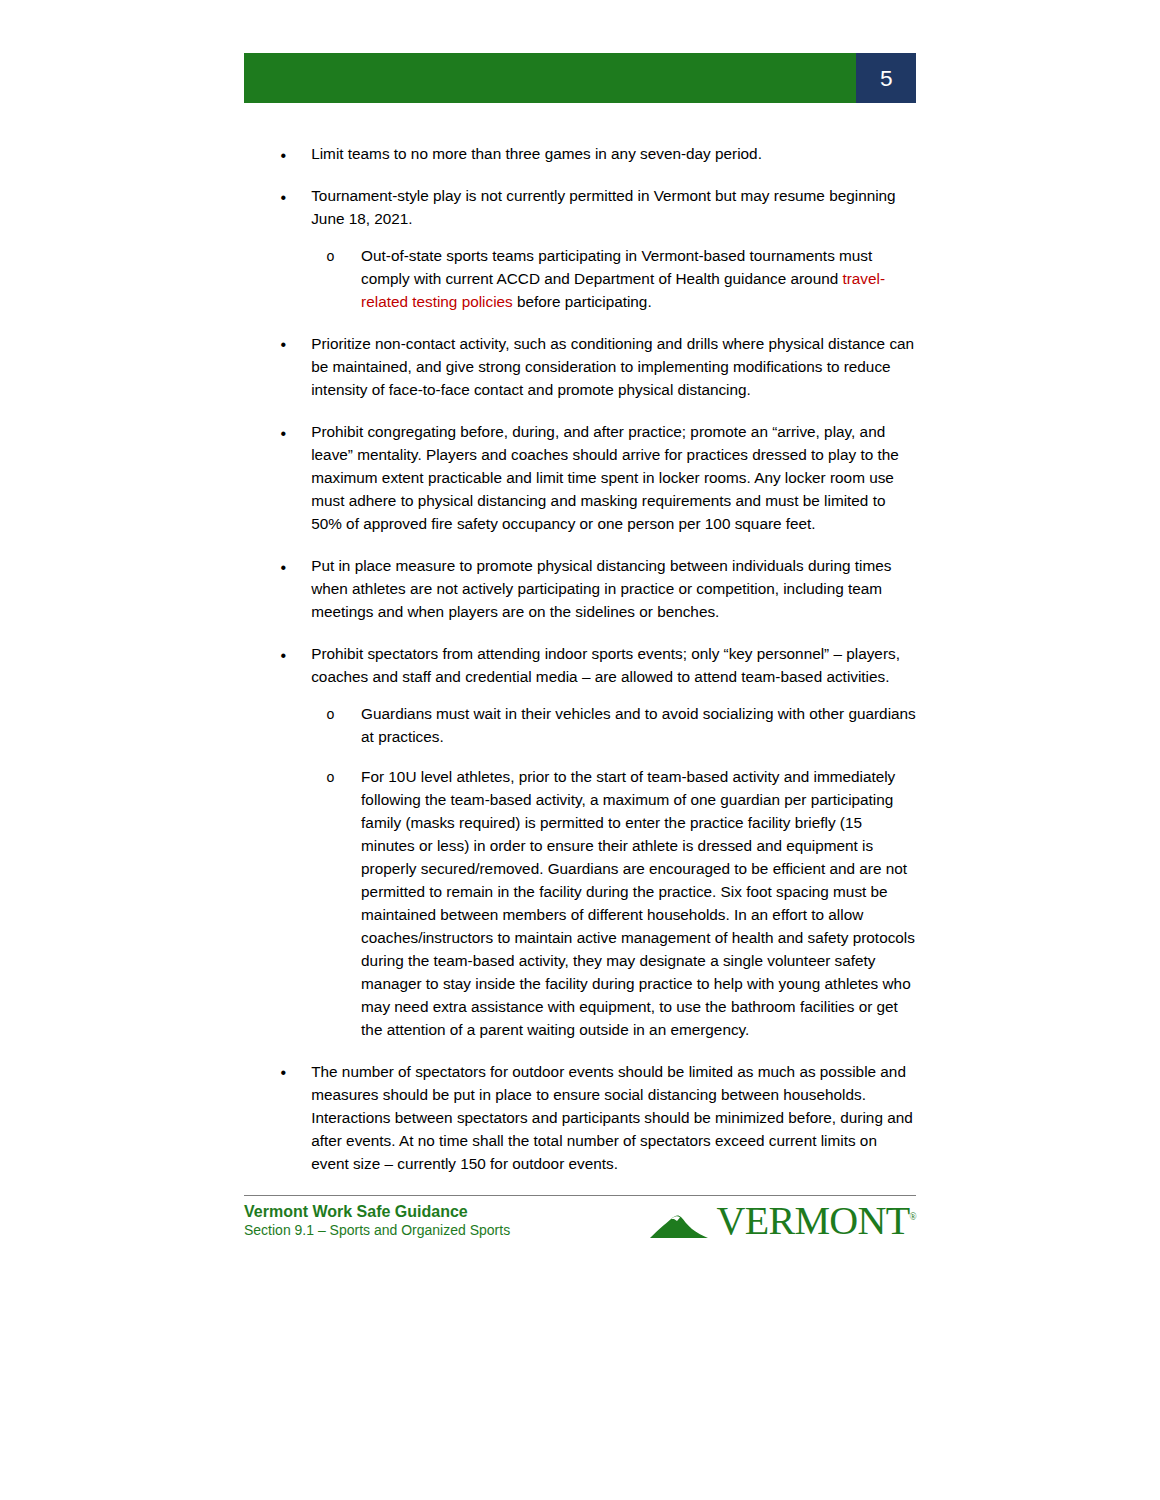5
Limit teams to no more than three games in any seven-day period.
Tournament-style play is not currently permitted in Vermont but may resume beginning June 18, 2021.
Out-of-state sports teams participating in Vermont-based tournaments must comply with current ACCD and Department of Health guidance around travel-related testing policies before participating.
Prioritize non-contact activity, such as conditioning and drills where physical distance can be maintained, and give strong consideration to implementing modifications to reduce intensity of face-to-face contact and promote physical distancing.
Prohibit congregating before, during, and after practice; promote an “arrive, play, and leave” mentality. Players and coaches should arrive for practices dressed to play to the maximum extent practicable and limit time spent in locker rooms. Any locker room use must adhere to physical distancing and masking requirements and must be limited to 50% of approved fire safety occupancy or one person per 100 square feet.
Put in place measure to promote physical distancing between individuals during times when athletes are not actively participating in practice or competition, including team meetings and when players are on the sidelines or benches.
Prohibit spectators from attending indoor sports events; only “key personnel” – players, coaches and staff and credential media – are allowed to attend team-based activities.
Guardians must wait in their vehicles and to avoid socializing with other guardians at practices.
For 10U level athletes, prior to the start of team-based activity and immediately following the team-based activity, a maximum of one guardian per participating family (masks required) is permitted to enter the practice facility briefly (15 minutes or less) in order to ensure their athlete is dressed and equipment is properly secured/removed. Guardians are encouraged to be efficient and are not permitted to remain in the facility during the practice. Six foot spacing must be maintained between members of different households. In an effort to allow coaches/instructors to maintain active management of health and safety protocols during the team-based activity, they may designate a single volunteer safety manager to stay inside the facility during practice to help with young athletes who may need extra assistance with equipment, to use the bathroom facilities or get the attention of a parent waiting outside in an emergency.
The number of spectators for outdoor events should be limited as much as possible and measures should be put in place to ensure social distancing between households. Interactions between spectators and participants should be minimized before, during and after events. At no time shall the total number of spectators exceed current limits on event size – currently 150 for outdoor events.
Vermont Work Safe Guidance
Section 9.1 – Sports and Organized Sports
VERMONT®